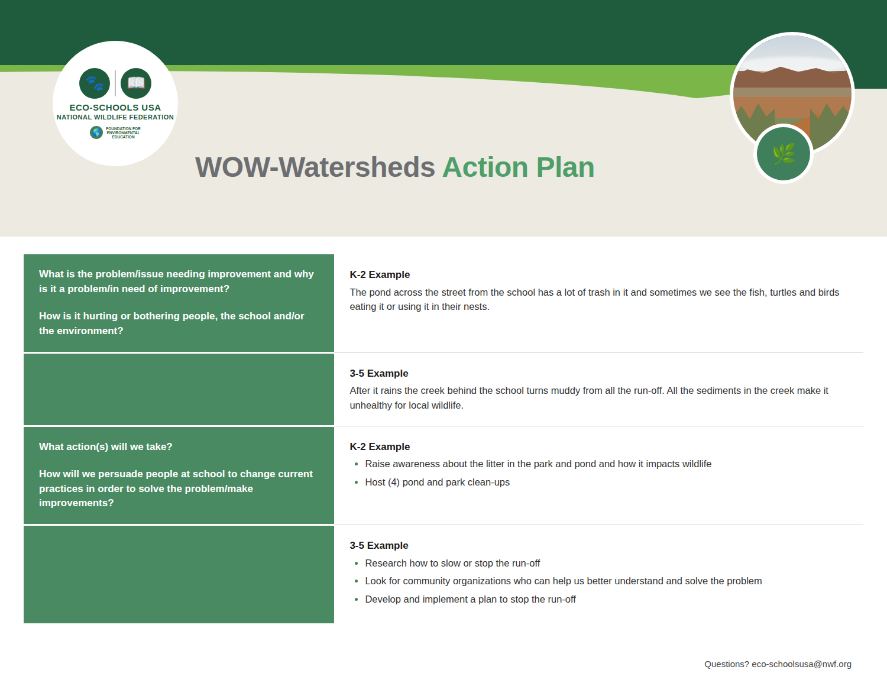🐾
📖
ECO-SCHOOLS USA NATIONAL WILDLIFE FEDERATION
🌎
FOUNDATION FOR
ENVIRONMENTAL
EDUCATION
WOW-Watersheds Action Plan
🌿
| What is the problem/issue needing improvement and why is it a problem/in need of improvement? How is it hurting or bothering people, the school and/or the environment? | K-2 Example The pond across the street from the school has a lot of trash in it and sometimes we see the fish, turtles and birds eating it or using it in their nests. |
| | 3-5 Example After it rains the creek behind the school turns muddy from all the run-off. All the sediments in the creek make it unhealthy for local wildlife. |
| What action(s) will we take? How will we persuade people at school to change current practices in order to solve the problem/make improvements? | K-2 Example Raise awareness about the litter in the park and pond and how it impacts wildlife Host (4) pond and park clean-ups |
| | 3-5 Example Research how to slow or stop the run-off Look for community organizations who can help us better understand and solve the problem Develop and implement a plan to stop the run-off |
Questions? eco-schoolsusa@nwf.org